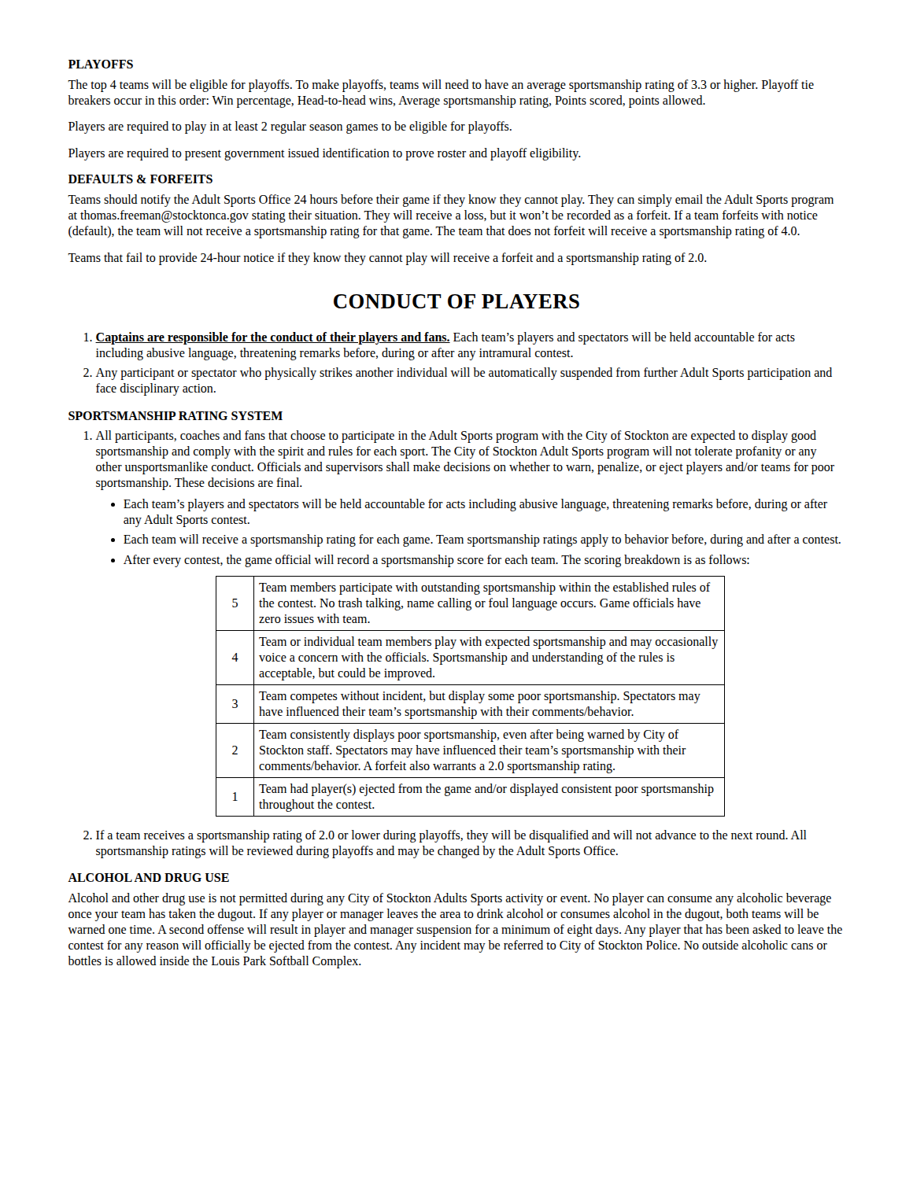PLAYOFFS
The top 4 teams will be eligible for playoffs. To make playoffs, teams will need to have an average sportsmanship rating of 3.3 or higher. Playoff tie breakers occur in this order: Win percentage, Head-to-head wins, Average sportsmanship rating, Points scored, points allowed.
Players are required to play in at least 2 regular season games to be eligible for playoffs.
Players are required to present government issued identification to prove roster and playoff eligibility.
DEFAULTS & FORFEITS
Teams should notify the Adult Sports Office 24 hours before their game if they know they cannot play. They can simply email the Adult Sports program at thomas.freeman@stocktonca.gov stating their situation. They will receive a loss, but it won’t be recorded as a forfeit. If a team forfeits with notice (default), the team will not receive a sportsmanship rating for that game. The team that does not forfeit will receive a sportsmanship rating of 4.0.
Teams that fail to provide 24-hour notice if they know they cannot play will receive a forfeit and a sportsmanship rating of 2.0.
CONDUCT OF PLAYERS
Captains are responsible for the conduct of their players and fans. Each team’s players and spectators will be held accountable for acts including abusive language, threatening remarks before, during or after any intramural contest.
Any participant or spectator who physically strikes another individual will be automatically suspended from further Adult Sports participation and face disciplinary action.
SPORTSMANSHIP RATING SYSTEM
All participants, coaches and fans that choose to participate in the Adult Sports program with the City of Stockton are expected to display good sportsmanship and comply with the spirit and rules for each sport. The City of Stockton Adult Sports program will not tolerate profanity or any other unsportsmanlike conduct. Officials and supervisors shall make decisions on whether to warn, penalize, or eject players and/or teams for poor sportsmanship. These decisions are final.
Each team’s players and spectators will be held accountable for acts including abusive language, threatening remarks before, during or after any Adult Sports contest.
Each team will receive a sportsmanship rating for each game. Team sportsmanship ratings apply to behavior before, during and after a contest.
After every contest, the game official will record a sportsmanship score for each team. The scoring breakdown is as follows:
| 5 | Team members participate with outstanding sportsmanship within the established rules of the contest. No trash talking, name calling or foul language occurs. Game officials have zero issues with team. |
| 4 | Team or individual team members play with expected sportsmanship and may occasionally voice a concern with the officials. Sportsmanship and understanding of the rules is acceptable, but could be improved. |
| 3 | Team competes without incident, but display some poor sportsmanship. Spectators may have influenced their team’s sportsmanship with their comments/behavior. |
| 2 | Team consistently displays poor sportsmanship, even after being warned by City of Stockton staff. Spectators may have influenced their team’s sportsmanship with their comments/behavior. A forfeit also warrants a 2.0 sportsmanship rating. |
| 1 | Team had player(s) ejected from the game and/or displayed consistent poor sportsmanship throughout the contest. |
If a team receives a sportsmanship rating of 2.0 or lower during playoffs, they will be disqualified and will not advance to the next round. All sportsmanship ratings will be reviewed during playoffs and may be changed by the Adult Sports Office.
ALCOHOL AND DRUG USE
Alcohol and other drug use is not permitted during any City of Stockton Adults Sports activity or event. No player can consume any alcoholic beverage once your team has taken the dugout. If any player or manager leaves the area to drink alcohol or consumes alcohol in the dugout, both teams will be warned one time. A second offense will result in player and manager suspension for a minimum of eight days. Any player that has been asked to leave the contest for any reason will officially be ejected from the contest. Any incident may be referred to City of Stockton Police. No outside alcoholic cans or bottles is allowed inside the Louis Park Softball Complex.